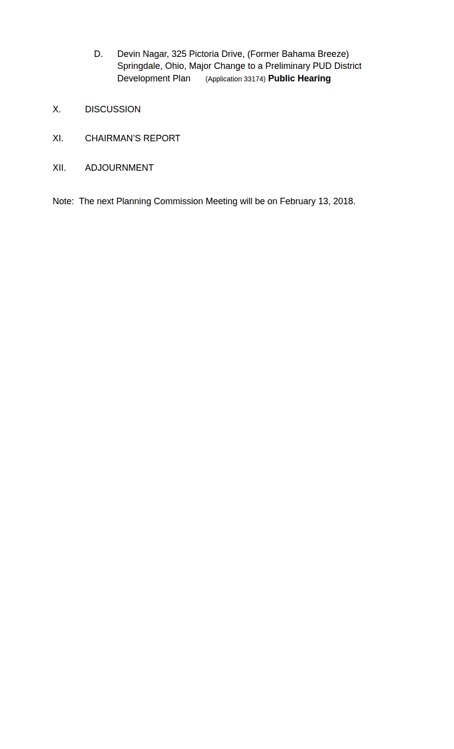D.
Devin Nagar, 325 Pictoria Drive, (Former Bahama Breeze)
Springdale, Ohio, Major Change to a Preliminary PUD District
Development Plan (Application 33174) Public Hearing
X.
DISCUSSION
XI.
CHAIRMAN’S REPORT
XII.
ADJOURNMENT
Note: The next Planning Commission Meeting will be on February 13, 2018.